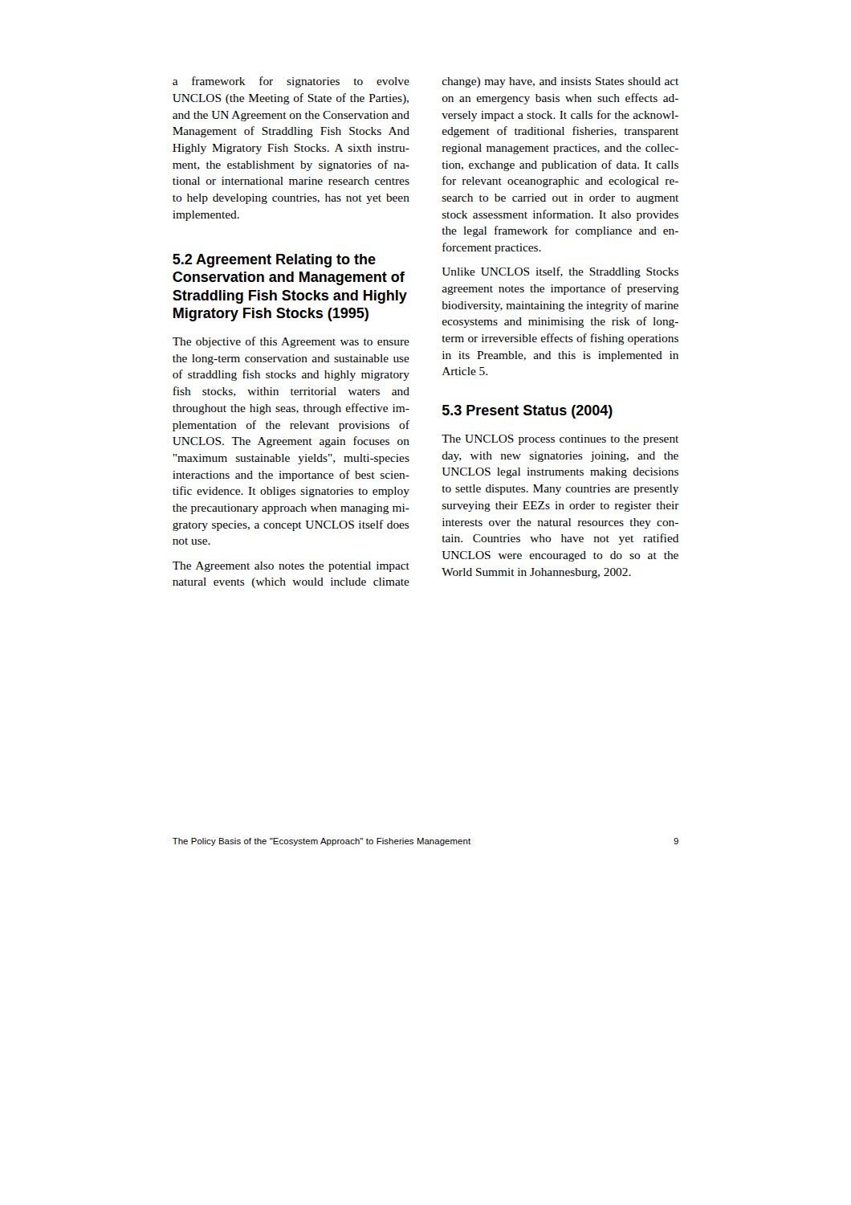a framework for signatories to evolve UNCLOS (the Meeting of State of the Parties), and the UN Agreement on the Conservation and Management of Straddling Fish Stocks And Highly Migratory Fish Stocks. A sixth instrument, the establishment by signatories of national or international marine research centres to help developing countries, has not yet been implemented.
5.2 Agreement Relating to the Conservation and Management of Straddling Fish Stocks and Highly Migratory Fish Stocks (1995)
The objective of this Agreement was to ensure the long-term conservation and sustainable use of straddling fish stocks and highly migratory fish stocks, within territorial waters and throughout the high seas, through effective implementation of the relevant provisions of UNCLOS. The Agreement again focuses on "maximum sustainable yields", multi-species interactions and the importance of best scientific evidence. It obliges signatories to employ the precautionary approach when managing migratory species, a concept UNCLOS itself does not use.
The Agreement also notes the potential impact natural events (which would include climate change) may have, and insists States should act on an emergency basis when such effects adversely impact a stock. It calls for the acknowledgement of traditional fisheries, transparent regional management practices, and the collection, exchange and publication of data. It calls for relevant oceanographic and ecological research to be carried out in order to augment stock assessment information. It also provides the legal framework for compliance and enforcement practices.
Unlike UNCLOS itself, the Straddling Stocks agreement notes the importance of preserving biodiversity, maintaining the integrity of marine ecosystems and minimising the risk of long-term or irreversible effects of fishing operations in its Preamble, and this is implemented in Article 5.
5.3 Present Status (2004)
The UNCLOS process continues to the present day, with new signatories joining, and the UNCLOS legal instruments making decisions to settle disputes. Many countries are presently surveying their EEZs in order to register their interests over the natural resources they contain. Countries who have not yet ratified UNCLOS were encouraged to do so at the World Summit in Johannesburg, 2002.
The Policy Basis of the "Ecosystem Approach" to Fisheries Management 9